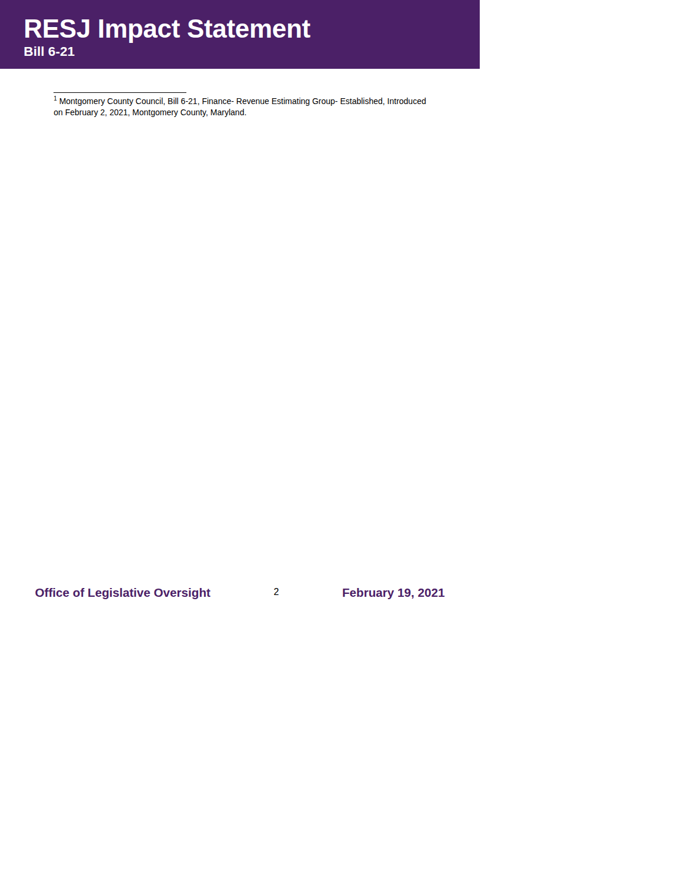RESJ Impact Statement
Bill 6-21
1 Montgomery County Council, Bill 6-21, Finance- Revenue Estimating Group- Established, Introduced on February 2, 2021, Montgomery County, Maryland.
Office of Legislative Oversight
2
February 19, 2021